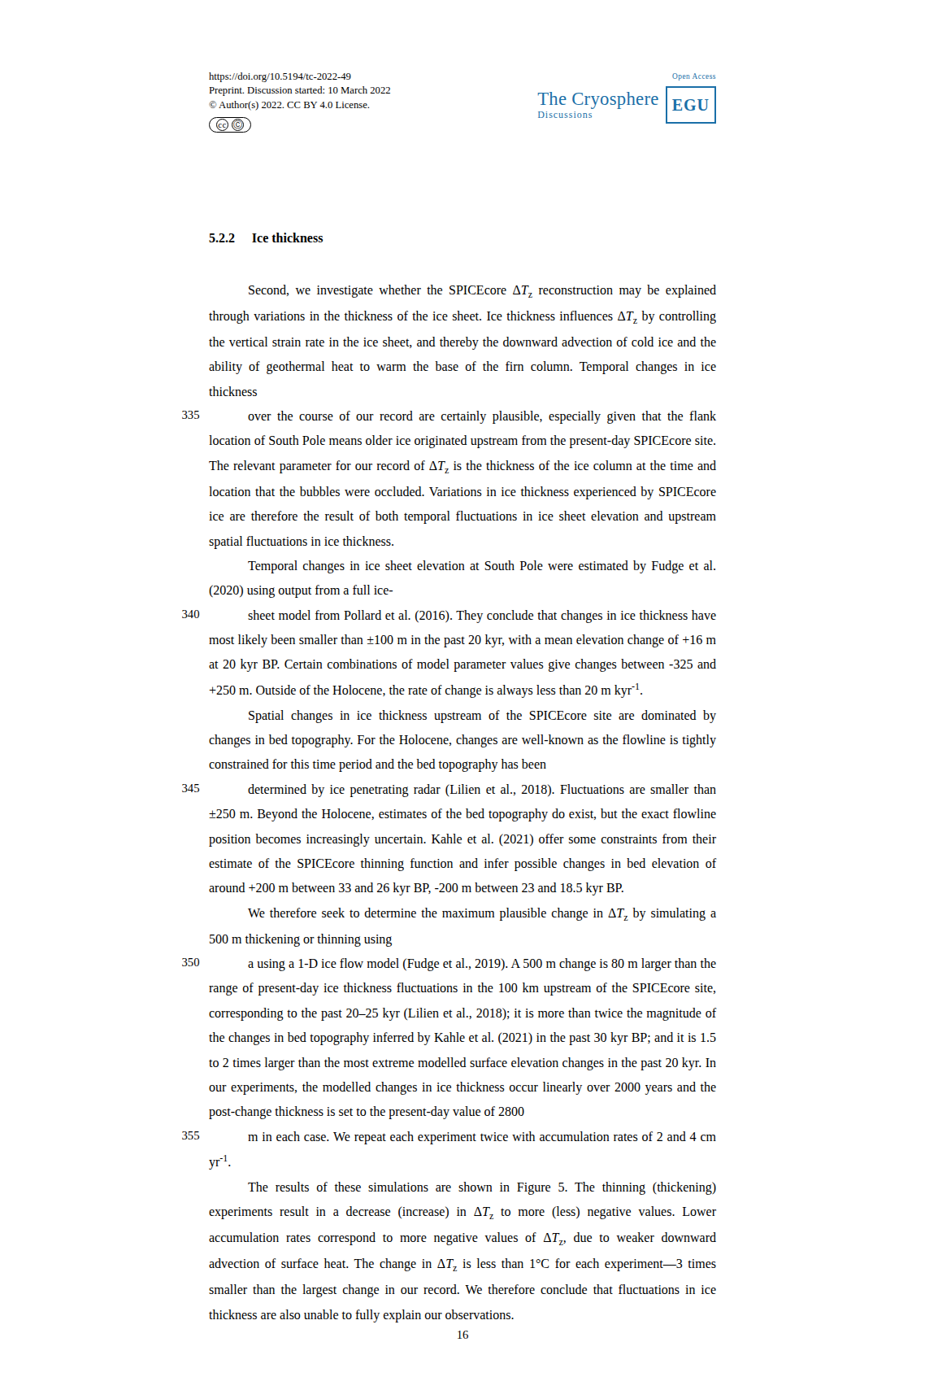https://doi.org/10.5194/tc-2022-49
Preprint. Discussion started: 10 March 2022
© Author(s) 2022. CC BY 4.0 License.
ccⒸ
Open Access
The Cryosphere
Discussions
EGU
5.2.2 Ice thickness
Second, we investigate whether the SPICEcore ΔTz reconstruction may be explained through variations in the thickness of the ice sheet. Ice thickness influences ΔTz by controlling the vertical strain rate in the ice sheet, and thereby the downward advection of cold ice and the ability of geothermal heat to warm the base of the firn column. Temporal changes in ice thickness
335over the course of our record are certainly plausible, especially given that the flank location of South Pole means older ice originated upstream from the present-day SPICEcore site. The relevant parameter for our record of ΔTz is the thickness of the ice column at the time and location that the bubbles were occluded. Variations in ice thickness experienced by SPICEcore ice are therefore the result of both temporal fluctuations in ice sheet elevation and upstream spatial fluctuations in ice thickness.
Temporal changes in ice sheet elevation at South Pole were estimated by Fudge et al. (2020) using output from a full ice-
340sheet model from Pollard et al. (2016). They conclude that changes in ice thickness have most likely been smaller than ±100 m in the past 20 kyr, with a mean elevation change of +16 m at 20 kyr BP. Certain combinations of model parameter values give changes between -325 and +250 m. Outside of the Holocene, the rate of change is always less than 20 m kyr-1.
Spatial changes in ice thickness upstream of the SPICEcore site are dominated by changes in bed topography. For the Holocene, changes are well-known as the flowline is tightly constrained for this time period and the bed topography has been
345determined by ice penetrating radar (Lilien et al., 2018). Fluctuations are smaller than ±250 m. Beyond the Holocene, estimates of the bed topography do exist, but the exact flowline position becomes increasingly uncertain. Kahle et al. (2021) offer some constraints from their estimate of the SPICEcore thinning function and infer possible changes in bed elevation of around +200 m between 33 and 26 kyr BP, -200 m between 23 and 18.5 kyr BP.
We therefore seek to determine the maximum plausible change in ΔTz by simulating a 500 m thickening or thinning using
350a using a 1-D ice flow model (Fudge et al., 2019). A 500 m change is 80 m larger than the range of present-day ice thickness fluctuations in the 100 km upstream of the SPICEcore site, corresponding to the past 20–25 kyr (Lilien et al., 2018); it is more than twice the magnitude of the changes in bed topography inferred by Kahle et al. (2021) in the past 30 kyr BP; and it is 1.5 to 2 times larger than the most extreme modelled surface elevation changes in the past 20 kyr. In our experiments, the modelled changes in ice thickness occur linearly over 2000 years and the post-change thickness is set to the present-day value of 2800
355m in each case. We repeat each experiment twice with accumulation rates of 2 and 4 cm yr-1.
The results of these simulations are shown in Figure 5. The thinning (thickening) experiments result in a decrease (increase) in ΔTz to more (less) negative values. Lower accumulation rates correspond to more negative values of ΔTz, due to weaker downward advection of surface heat. The change in ΔTz is less than 1°C for each experiment—3 times smaller than the largest change in our record. We therefore conclude that fluctuations in ice thickness are also unable to fully explain our observations.
16